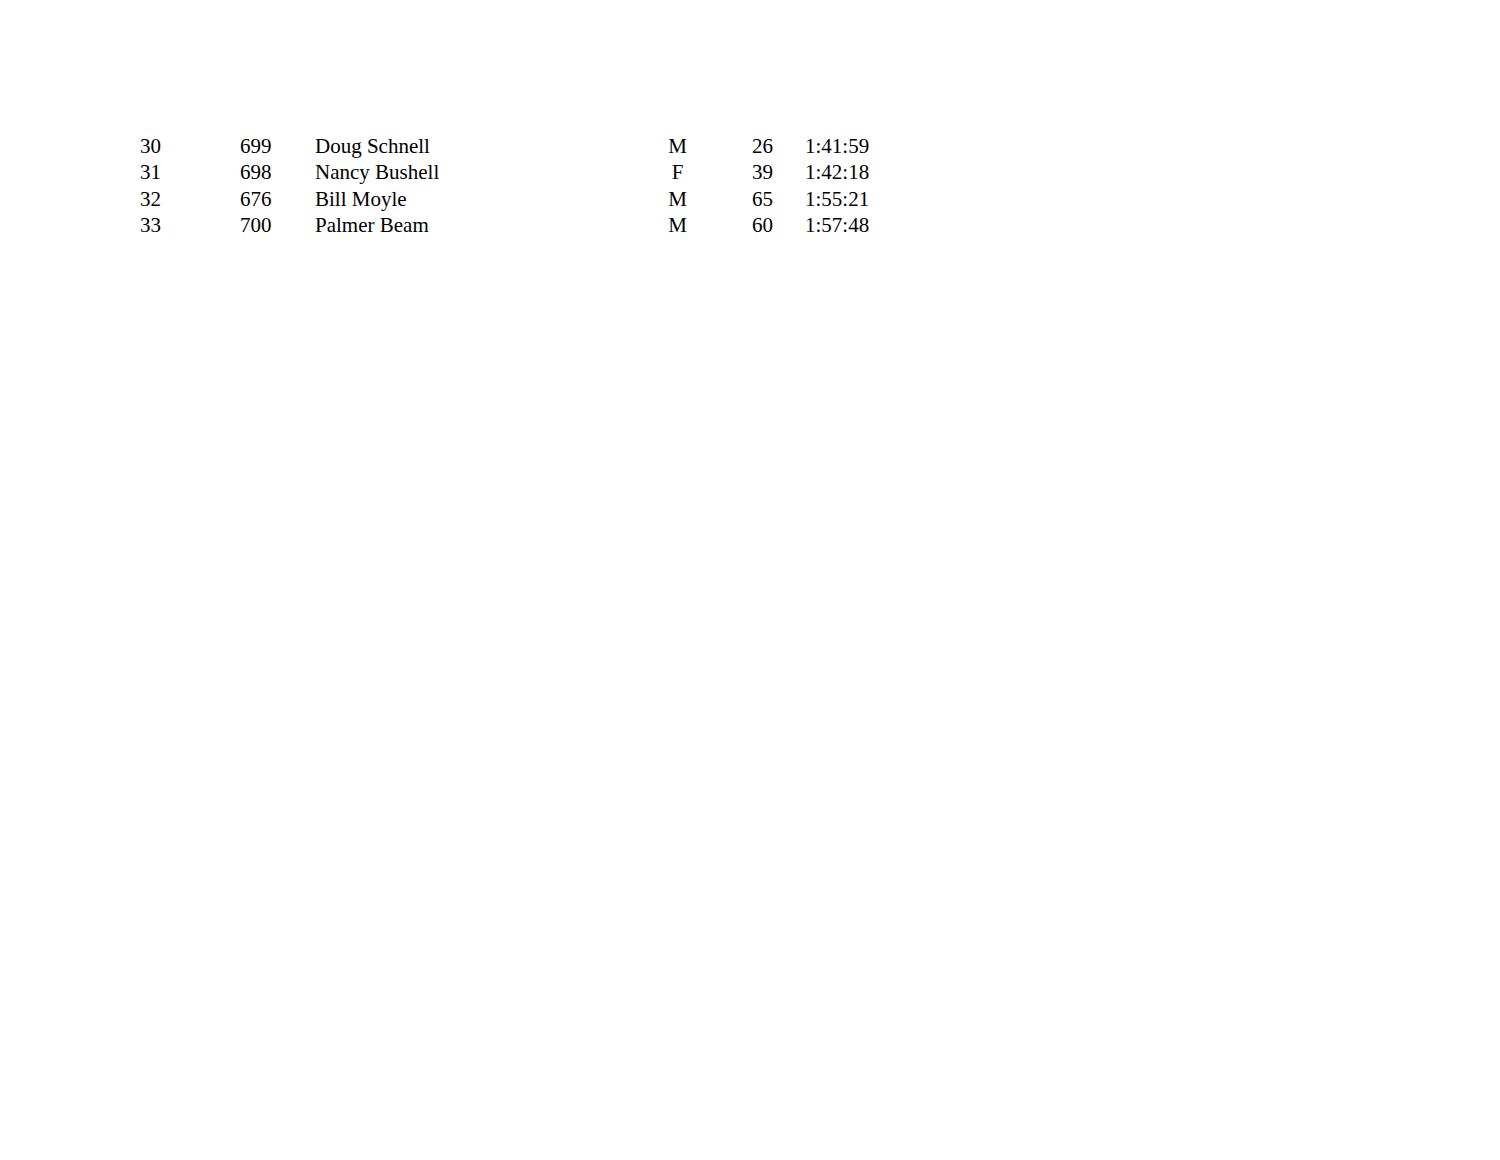| 30 | 699 | Doug Schnell | M | 26 | 1:41:59 |
| 31 | 698 | Nancy Bushell | F | 39 | 1:42:18 |
| 32 | 676 | Bill Moyle | M | 65 | 1:55:21 |
| 33 | 700 | Palmer Beam | M | 60 | 1:57:48 |